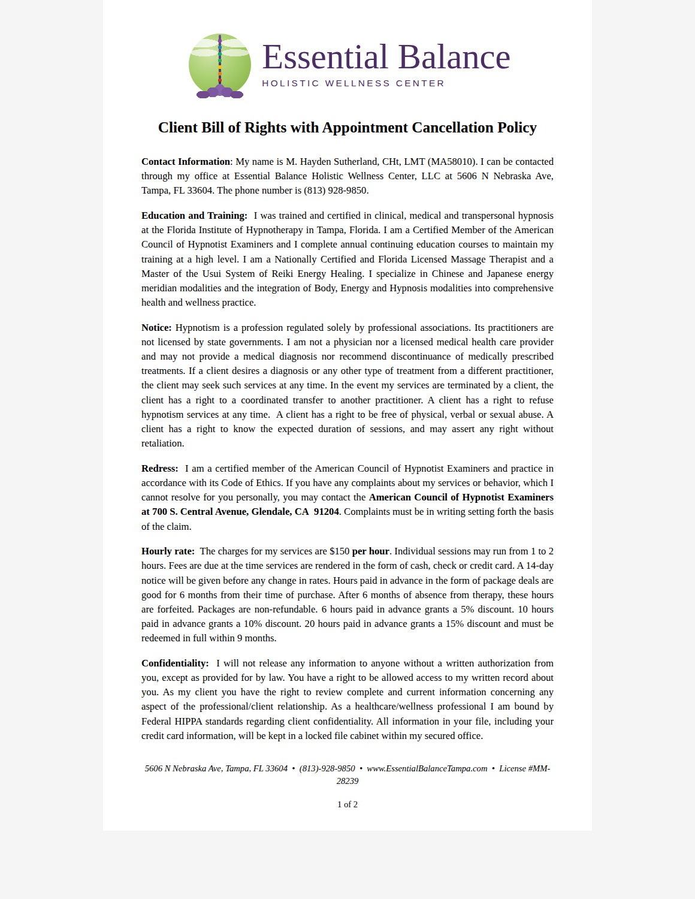Essential Balance
Holistic Wellness Center
Client Bill of Rights with Appointment Cancellation Policy
Contact Information: My name is M. Hayden Sutherland, CHt, LMT (MA58010). I can be contacted through my office at Essential Balance Holistic Wellness Center, LLC at 5606 N Nebraska Ave, Tampa, FL 33604. The phone number is (813) 928-9850.
Education and Training: I was trained and certified in clinical, medical and transpersonal hypnosis at the Florida Institute of Hypnotherapy in Tampa, Florida. I am a Certified Member of the American Council of Hypnotist Examiners and I complete annual continuing education courses to maintain my training at a high level. I am a Nationally Certified and Florida Licensed Massage Therapist and a Master of the Usui System of Reiki Energy Healing. I specialize in Chinese and Japanese energy meridian modalities and the integration of Body, Energy and Hypnosis modalities into comprehensive health and wellness practice.
Notice: Hypnotism is a profession regulated solely by professional associations. Its practitioners are not licensed by state governments. I am not a physician nor a licensed medical health care provider and may not provide a medical diagnosis nor recommend discontinuance of medically prescribed treatments. If a client desires a diagnosis or any other type of treatment from a different practitioner, the client may seek such services at any time. In the event my services are terminated by a client, the client has a right to a coordinated transfer to another practitioner. A client has a right to refuse hypnotism services at any time. A client has a right to be free of physical, verbal or sexual abuse. A client has a right to know the expected duration of sessions, and may assert any right without retaliation.
Redress: I am a certified member of the American Council of Hypnotist Examiners and practice in accordance with its Code of Ethics. If you have any complaints about my services or behavior, which I cannot resolve for you personally, you may contact the American Council of Hypnotist Examiners at 700 S. Central Avenue, Glendale, CA 91204. Complaints must be in writing setting forth the basis of the claim.
Hourly rate: The charges for my services are $150 per hour. Individual sessions may run from 1 to 2 hours. Fees are due at the time services are rendered in the form of cash, check or credit card. A 14-day notice will be given before any change in rates. Hours paid in advance in the form of package deals are good for 6 months from their time of purchase. After 6 months of absence from therapy, these hours are forfeited. Packages are non-refundable. 6 hours paid in advance grants a 5% discount. 10 hours paid in advance grants a 10% discount. 20 hours paid in advance grants a 15% discount and must be redeemed in full within 9 months.
Confidentiality: I will not release any information to anyone without a written authorization from you, except as provided for by law. You have a right to be allowed access to my written record about you. As my client you have the right to review complete and current information concerning any aspect of the professional/client relationship. As a healthcare/wellness professional I am bound by Federal HIPPA standards regarding client confidentiality. All information in your file, including your credit card information, will be kept in a locked file cabinet within my secured office.
5606 N Nebraska Ave, Tampa, FL 33604 • (813)-928-9850 • www.EssentialBalanceTampa.com • License #MM-28239
1 of 2